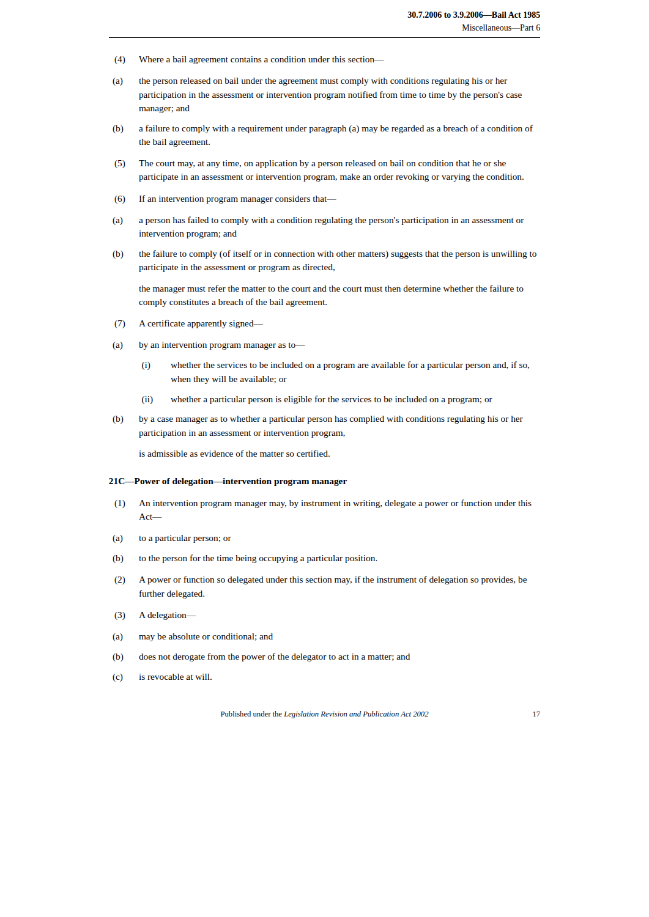30.7.2006 to 3.9.2006—Bail Act 1985
Miscellaneous—Part 6
(4) Where a bail agreement contains a condition under this section—
(a) the person released on bail under the agreement must comply with conditions regulating his or her participation in the assessment or intervention program notified from time to time by the person's case manager; and
(b) a failure to comply with a requirement under paragraph (a) may be regarded as a breach of a condition of the bail agreement.
(5) The court may, at any time, on application by a person released on bail on condition that he or she participate in an assessment or intervention program, make an order revoking or varying the condition.
(6) If an intervention program manager considers that—
(a) a person has failed to comply with a condition regulating the person's participation in an assessment or intervention program; and
(b) the failure to comply (of itself or in connection with other matters) suggests that the person is unwilling to participate in the assessment or program as directed,
the manager must refer the matter to the court and the court must then determine whether the failure to comply constitutes a breach of the bail agreement.
(7) A certificate apparently signed—
(a) by an intervention program manager as to—
(i) whether the services to be included on a program are available for a particular person and, if so, when they will be available; or
(ii) whether a particular person is eligible for the services to be included on a program; or
(b) by a case manager as to whether a particular person has complied with conditions regulating his or her participation in an assessment or intervention program,
is admissible as evidence of the matter so certified.
21C—Power of delegation—intervention program manager
(1) An intervention program manager may, by instrument in writing, delegate a power or function under this Act—
(a) to a particular person; or
(b) to the person for the time being occupying a particular position.
(2) A power or function so delegated under this section may, if the instrument of delegation so provides, be further delegated.
(3) A delegation—
(a) may be absolute or conditional; and
(b) does not derogate from the power of the delegator to act in a matter; and
(c) is revocable at will.
Published under the Legislation Revision and Publication Act 2002
17